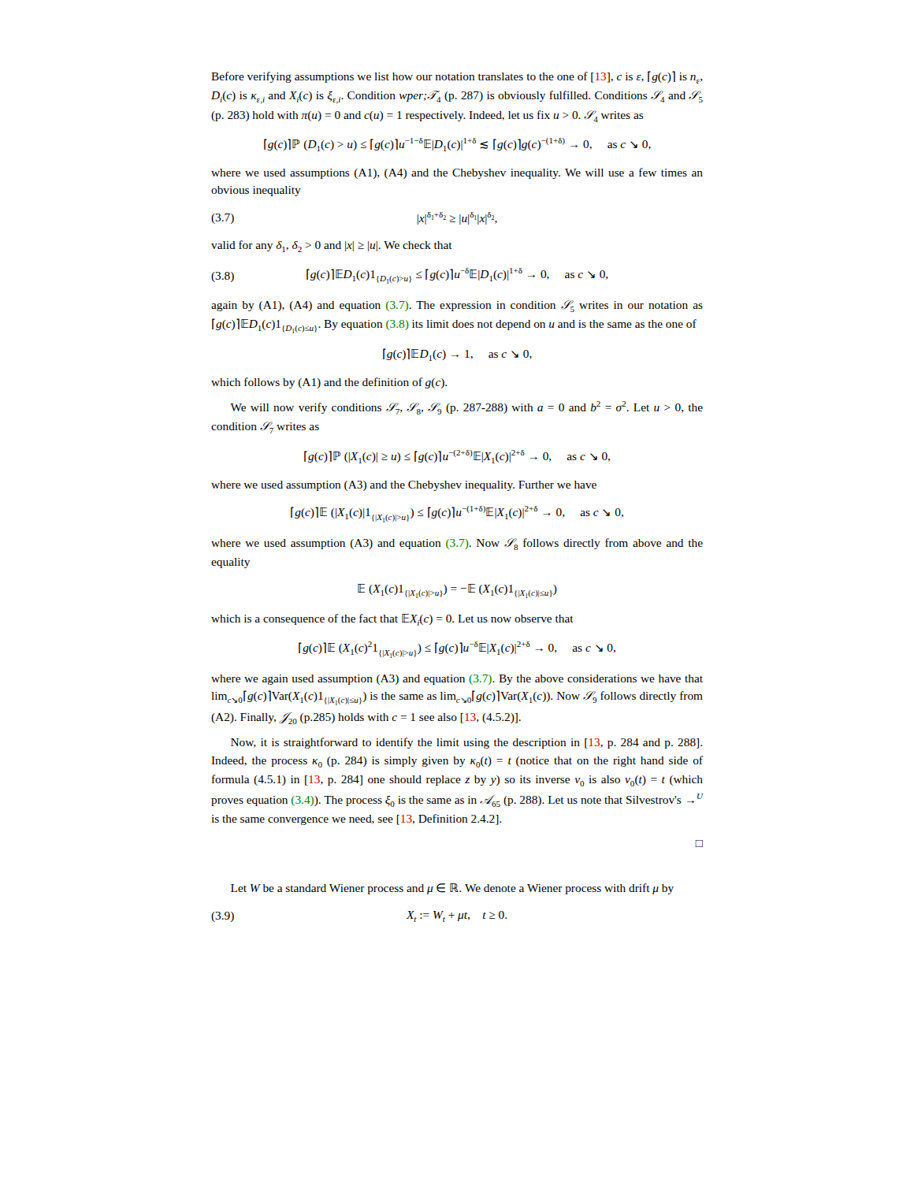Before verifying assumptions we list how our notation translates to the one of [13], c is ε, ⌈g(c)⌉ is nε, Di(c) is κε,i and Xi(c) is ξε,i. Condition wper; 𝒯4 (p. 287) is obviously fulfilled. Conditions 𝒮4 and 𝒮5 (p. 283) hold with π(u) = 0 and c(u) = 1 respectively. Indeed, let us fix u > 0. 𝒮4 writes as
⌈g(c)⌉ℙ (D1(c) > u) ≤ ⌈g(c)⌉u−1−δ𝔼|D1(c)|1+δ ≲ ⌈g(c)⌉g(c)−(1+δ) → 0, as c ↘ 0,
where we used assumptions (A1), (A4) and the Chebyshev inequality. We will use a few times an obvious inequality
(3.7) |x|δ1+δ2 ≥ |u|δ1|x|δ2,
valid for any δ1, δ2 > 0 and |x| ≥ |u|. We check that
(3.8) ⌈g(c)⌉𝔼D1(c)1{D1(c)>u} ≤ ⌈g(c)⌉u−δ𝔼|D1(c)|1+δ → 0, as c ↘ 0,
again by (A1), (A4) and equation (3.7). The expression in condition 𝒮5 writes in our notation as ⌈g(c)⌉𝔼D1(c)1{D1(c)≤u}. By equation (3.8) its limit does not depend on u and is the same as the one of
⌈g(c)⌉𝔼D1(c) → 1, as c ↘ 0,
which follows by (A1) and the definition of g(c).
We will now verify conditions 𝒮7, 𝒮8, 𝒮9 (p. 287-288) with a = 0 and b2 = σ2. Let u > 0, the condition 𝒮7 writes as
⌈g(c)⌉ℙ (|X1(c)| ≥ u) ≤ ⌈g(c)⌉u−(2+δ)𝔼|X1(c)|2+δ → 0, as c ↘ 0,
where we used assumption (A3) and the Chebyshev inequality. Further we have
⌈g(c)⌉𝔼 (|X1(c)|1{|X1(c)|>u}) ≤ ⌈g(c)⌉u−(1+δ)𝔼|X1(c)|2+δ → 0, as c ↘ 0,
where we used assumption (A3) and equation (3.7). Now 𝒮8 follows directly from above and the equality
𝔼 (X1(c)1{|X1(c)|>u}) = −𝔼 (X1(c)1{|X1(c)|≤u})
which is a consequence of the fact that 𝔼Xi(c) = 0. Let us now observe that
⌈g(c)⌉𝔼 (X1(c)21{|X1(c)|>u}) ≤ ⌈g(c)⌉u−δ𝔼|X1(c)|2+δ → 0, as c ↘ 0,
where we again used assumption (A3) and equation (3.7). By the above considerations we have that limc↘0⌈g(c)⌉Var(X1(c)1{|X1(c)|≤u}) is the same as limc↘0⌈g(c)⌉Var(X1(c)). Now 𝒮9 follows directly from (A2). Finally, 𝒥20 (p.285) holds with c = 1 see also [13, (4.5.2)].
Now, it is straightforward to identify the limit using the description in [13, p. 284 and p. 288]. Indeed, the process κ0 (p. 284) is simply given by κ0(t) = t (notice that on the right hand side of formula (4.5.1) in [13, p. 284] one should replace z by y) so its inverse ν0 is also ν0(t) = t (which proves equation (3.4)). The process ξ0 is the same as in 𝒜65 (p. 288). Let us note that Silvestrov's →U is the same convergence we need, see [13, Definition 2.4.2].
□
Let W be a standard Wiener process and μ ∈ ℝ. We denote a Wiener process with drift μ by
(3.9) Xt := Wt + μt, t ≥ 0.